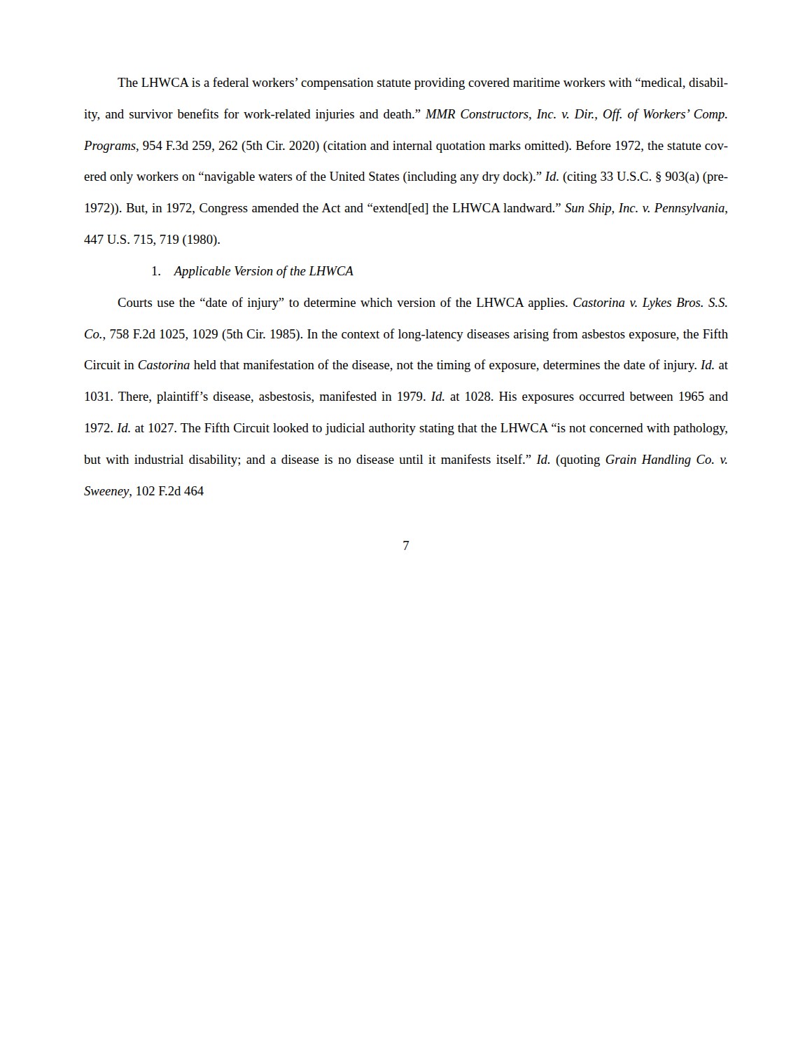The LHWCA is a federal workers’ compensation statute providing covered maritime workers with “medical, disability, and survivor benefits for work-related injuries and death.” MMR Constructors, Inc. v. Dir., Off. of Workers’ Comp. Programs, 954 F.3d 259, 262 (5th Cir. 2020) (citation and internal quotation marks omitted). Before 1972, the statute covered only workers on “navigable waters of the United States (including any dry dock).” Id. (citing 33 U.S.C. § 903(a) (pre-1972)). But, in 1972, Congress amended the Act and “extend[ed] the LHWCA landward.” Sun Ship, Inc. v. Pennsylvania, 447 U.S. 715, 719 (1980).
1. Applicable Version of the LHWCA
Courts use the “date of injury” to determine which version of the LHWCA applies. Castorina v. Lykes Bros. S.S. Co., 758 F.2d 1025, 1029 (5th Cir. 1985). In the context of long-latency diseases arising from asbestos exposure, the Fifth Circuit in Castorina held that manifestation of the disease, not the timing of exposure, determines the date of injury. Id. at 1031. There, plaintiff’s disease, asbestosis, manifested in 1979. Id. at 1028. His exposures occurred between 1965 and 1972. Id. at 1027. The Fifth Circuit looked to judicial authority stating that the LHWCA “is not concerned with pathology, but with industrial disability; and a disease is no disease until it manifests itself.” Id. (quoting Grain Handling Co. v. Sweeney, 102 F.2d 464
7